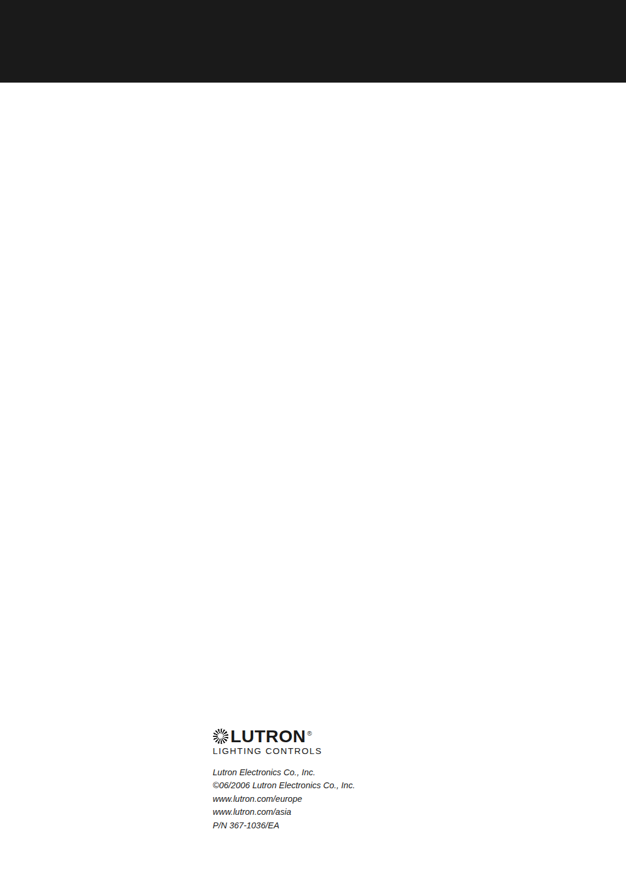LUTRON®
LIGHTING CONTROLS
Lutron Electronics Co., Inc.
©06/2006 Lutron Electronics Co., Inc.
www.lutron.com/europe
www.lutron.com/asia
P/N 367-1036/EA